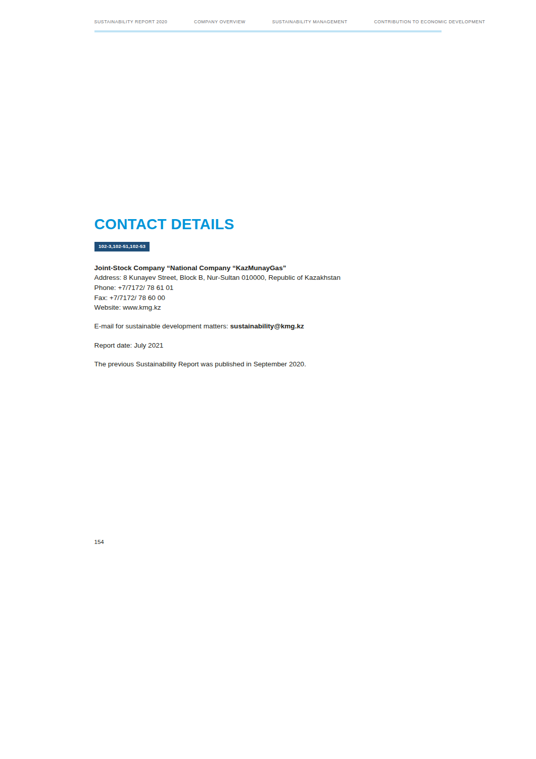Sustainability Report 2020 Company Overview Sustainability Management Contribution to Economic Development
CONTACT DETAILS
102-3,102-51,102-53
Joint-Stock Company “National Company “KazMunayGas”
Address: 8 Kunayev Street, Block B, Nur-Sultan 010000, Republic of Kazakhstan
Phone: +7/7172/ 78 61 01
Fax: +7/7172/ 78 60 00
Website: www.kmg.kz
E-mail for sustainable development matters: sustainability@kmg.kz
Report date: July 2021
The previous Sustainability Report was published in September 2020.
154